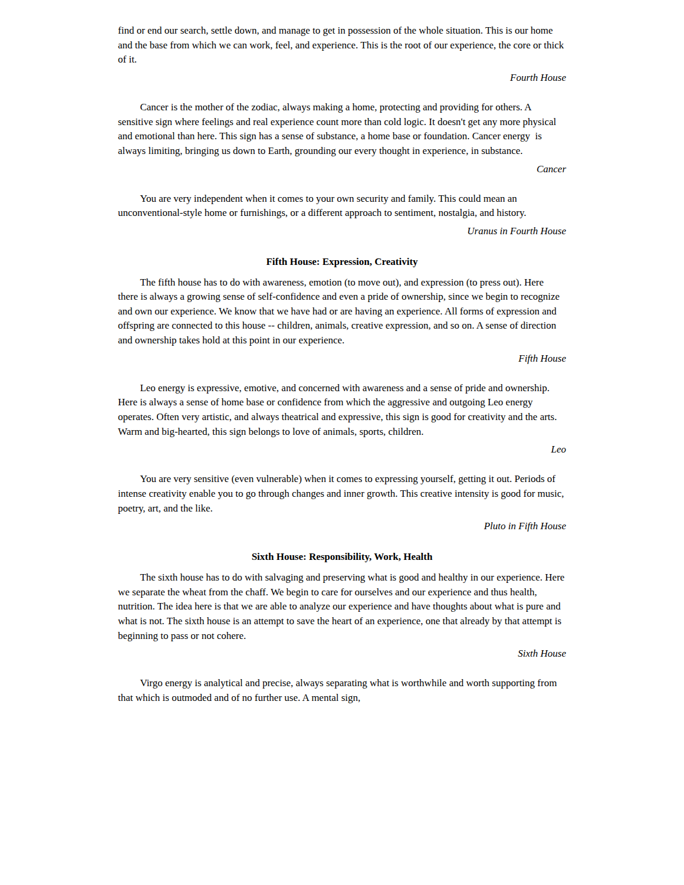find or end our search, settle down, and manage to get in possession of the whole situation. This is our home and the base from which we can work, feel, and experience. This is the root of our experience, the core or thick of it.
Fourth House
Cancer is the mother of the zodiac, always making a home, protecting and providing for others. A sensitive sign where feelings and real experience count more than cold logic. It doesn't get any more physical and emotional than here. This sign has a sense of substance, a home base or foundation. Cancer energy is always limiting, bringing us down to Earth, grounding our every thought in experience, in substance.
Cancer
You are very independent when it comes to your own security and family. This could mean an unconventional-style home or furnishings, or a different approach to sentiment, nostalgia, and history.
Uranus in Fourth House
Fifth House: Expression, Creativity
The fifth house has to do with awareness, emotion (to move out), and expression (to press out). Here there is always a growing sense of self-confidence and even a pride of ownership, since we begin to recognize and own our experience. We know that we have had or are having an experience. All forms of expression and offspring are connected to this house -- children, animals, creative expression, and so on. A sense of direction and ownership takes hold at this point in our experience.
Fifth House
Leo energy is expressive, emotive, and concerned with awareness and a sense of pride and ownership. Here is always a sense of home base or confidence from which the aggressive and outgoing Leo energy operates. Often very artistic, and always theatrical and expressive, this sign is good for creativity and the arts. Warm and big-hearted, this sign belongs to love of animals, sports, children.
Leo
You are very sensitive (even vulnerable) when it comes to expressing yourself, getting it out. Periods of intense creativity enable you to go through changes and inner growth. This creative intensity is good for music, poetry, art, and the like.
Pluto in Fifth House
Sixth House: Responsibility, Work, Health
The sixth house has to do with salvaging and preserving what is good and healthy in our experience. Here we separate the wheat from the chaff. We begin to care for ourselves and our experience and thus health, nutrition. The idea here is that we are able to analyze our experience and have thoughts about what is pure and what is not. The sixth house is an attempt to save the heart of an experience, one that already by that attempt is beginning to pass or not cohere.
Sixth House
Virgo energy is analytical and precise, always separating what is worthwhile and worth supporting from that which is outmoded and of no further use. A mental sign,